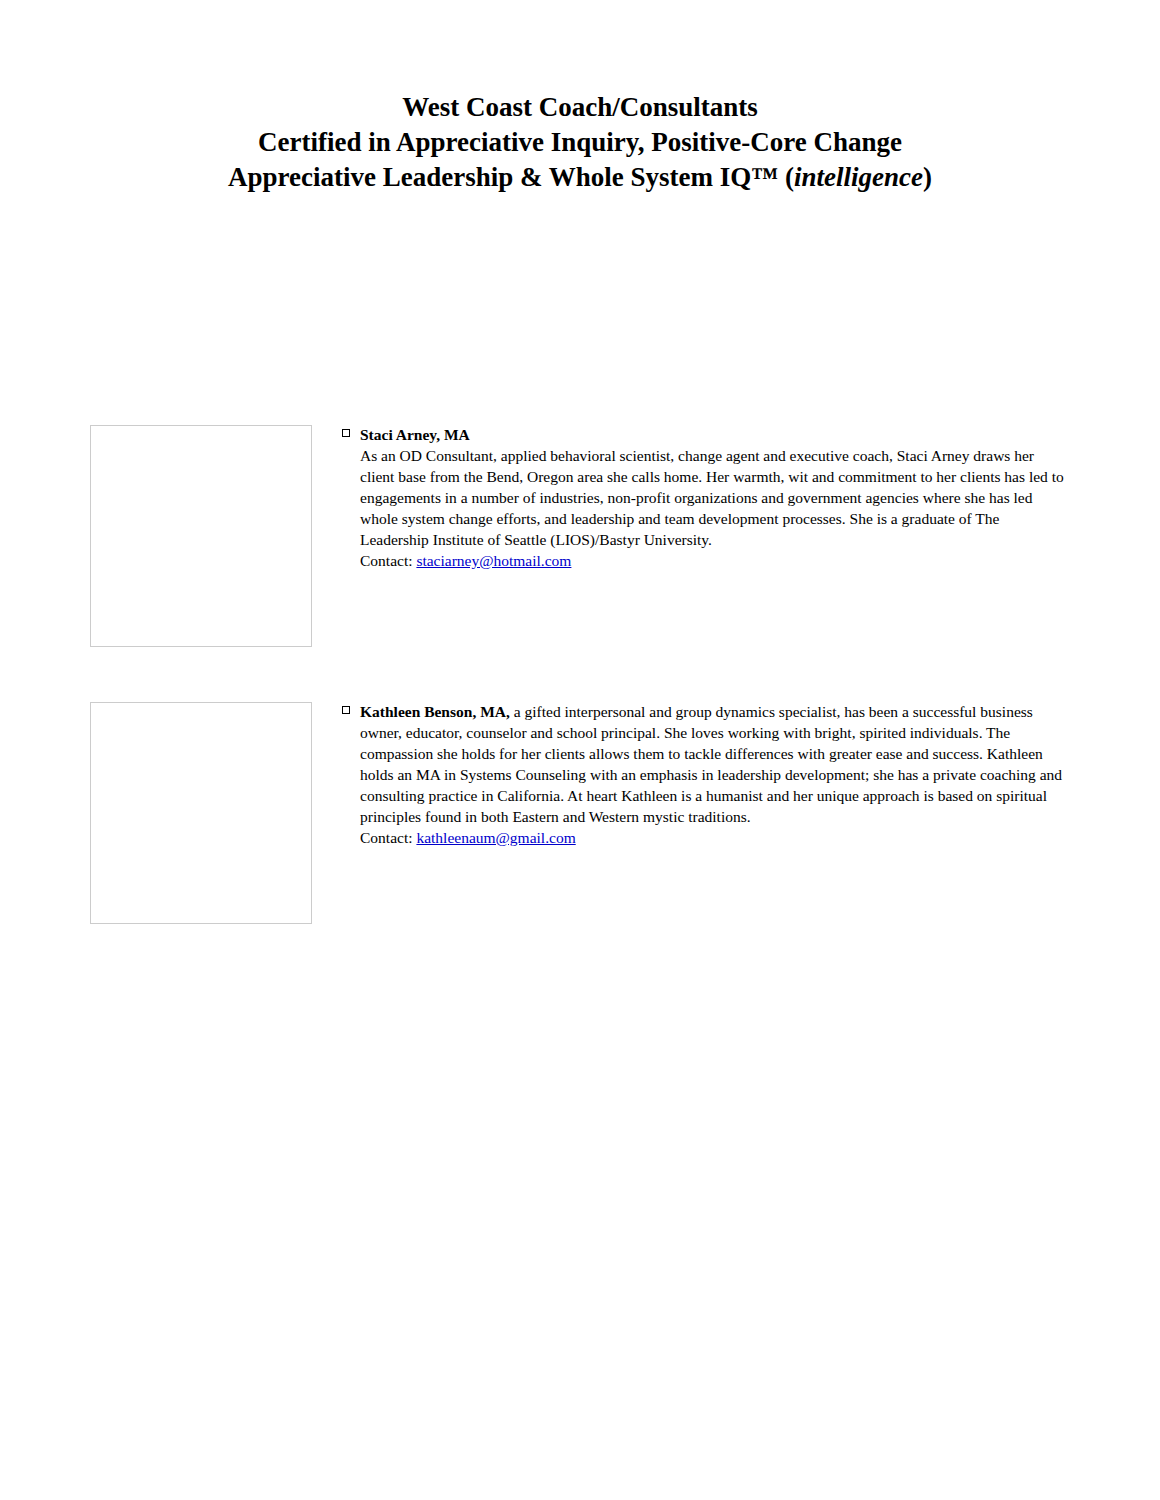West Coast Coach/Consultants
Certified in Appreciative Inquiry, Positive-Core Change
Appreciative Leadership & Whole System IQ™ (intelligence)
Staci Arney, MA
As an OD Consultant, applied behavioral scientist, change agent and executive coach, Staci Arney draws her client base from the Bend, Oregon area she calls home. Her warmth, wit and commitment to her clients has led to engagements in a number of industries, non-profit organizations and government agencies where she has led whole system change efforts, and leadership and team development processes. She is a graduate of The Leadership Institute of Seattle (LIOS)/Bastyr University.
Contact: staciarney@hotmail.com
Kathleen Benson, MA, a gifted interpersonal and group dynamics specialist, has been a successful business owner, educator, counselor and school principal. She loves working with bright, spirited individuals. The compassion she holds for her clients allows them to tackle differences with greater ease and success. Kathleen holds an MA in Systems Counseling with an emphasis in leadership development; she has a private coaching and consulting practice in California. At heart Kathleen is a humanist and her unique approach is based on spiritual principles found in both Eastern and Western mystic traditions.
Contact: kathleenaum@gmail.com